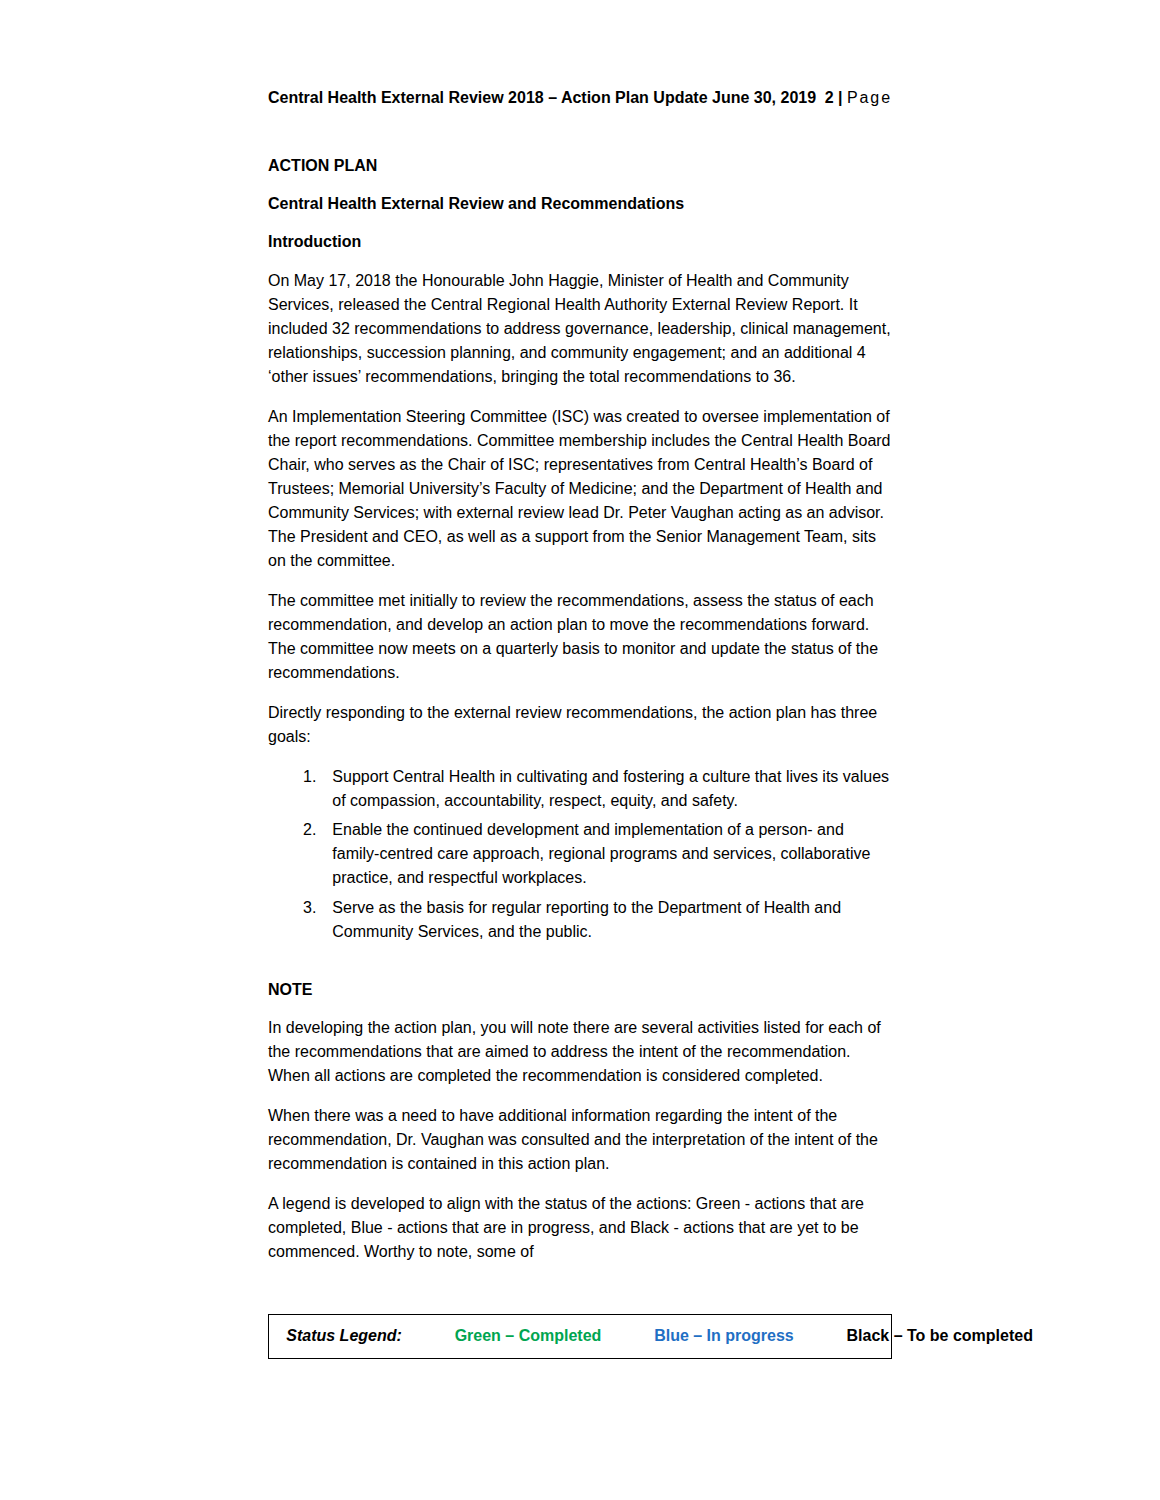Central Health External Review 2018 – Action Plan Update June 30, 2019 2 | Page
ACTION PLAN
Central Health External Review and Recommendations
Introduction
On May 17, 2018 the Honourable John Haggie, Minister of Health and Community Services, released the Central Regional Health Authority External Review Report. It included 32 recommendations to address governance, leadership, clinical management, relationships, succession planning, and community engagement; and an additional 4 ‘other issues’ recommendations, bringing the total recommendations to 36.
An Implementation Steering Committee (ISC) was created to oversee implementation of the report recommendations. Committee membership includes the Central Health Board Chair, who serves as the Chair of ISC; representatives from Central Health’s Board of Trustees; Memorial University’s Faculty of Medicine; and the Department of Health and Community Services; with external review lead Dr. Peter Vaughan acting as an advisor. The President and CEO, as well as a support from the Senior Management Team, sits on the committee.
The committee met initially to review the recommendations, assess the status of each recommendation, and develop an action plan to move the recommendations forward. The committee now meets on a quarterly basis to monitor and update the status of the recommendations.
Directly responding to the external review recommendations, the action plan has three goals:
Support Central Health in cultivating and fostering a culture that lives its values of compassion, accountability, respect, equity, and safety.
Enable the continued development and implementation of a person- and family-centred care approach, regional programs and services, collaborative practice, and respectful workplaces.
Serve as the basis for regular reporting to the Department of Health and Community Services, and the public.
NOTE
In developing the action plan, you will note there are several activities listed for each of the recommendations that are aimed to address the intent of the recommendation. When all actions are completed the recommendation is considered completed.
When there was a need to have additional information regarding the intent of the recommendation, Dr. Vaughan was consulted and the interpretation of the intent of the recommendation is contained in this action plan.
A legend is developed to align with the status of the actions: Green - actions that are completed, Blue - actions that are in progress, and Black - actions that are yet to be commenced. Worthy to note, some of
Status Legend: Green – Completed Blue – In progress Black – To be completed